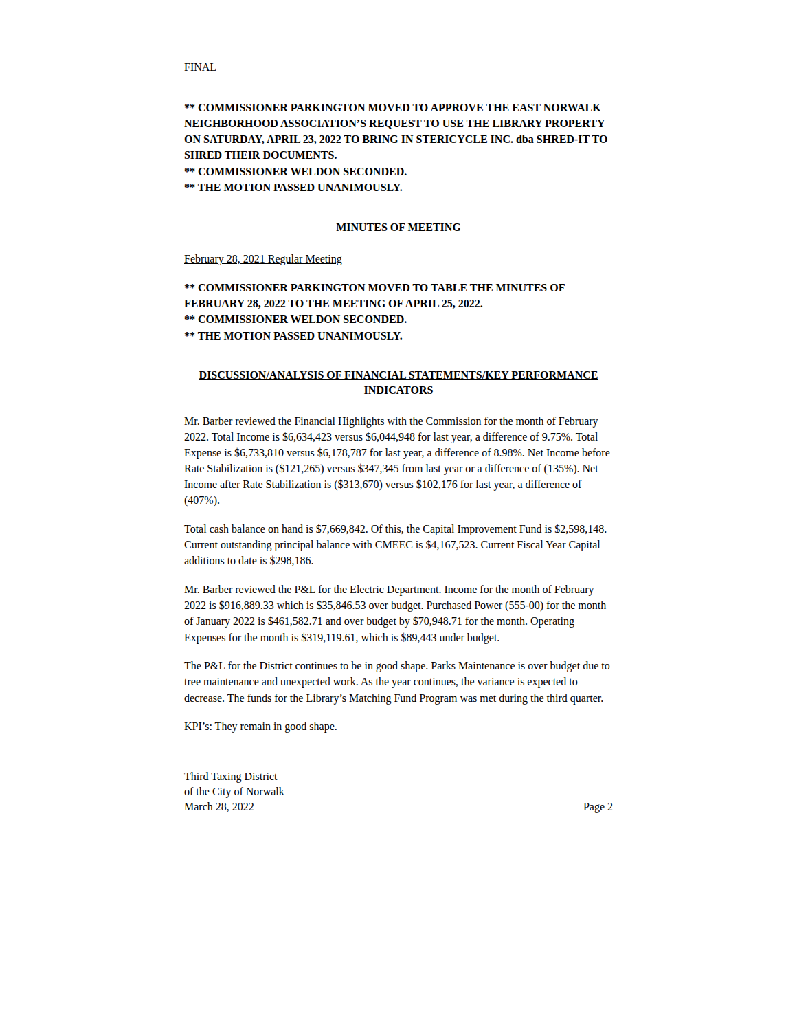FINAL
** COMMISSIONER PARKINGTON MOVED TO APPROVE THE EAST NORWALK NEIGHBORHOOD ASSOCIATION’S REQUEST TO USE THE LIBRARY PROPERTY ON SATURDAY, APRIL 23, 2022 TO BRING IN STERICYCLE INC. dba SHRED-IT TO SHRED THEIR DOCUMENTS.
** COMMISSIONER WELDON SECONDED.
** THE MOTION PASSED UNANIMOUSLY.
MINUTES OF MEETING
February 28, 2021 Regular Meeting
** COMMISSIONER PARKINGTON MOVED TO TABLE THE MINUTES OF FEBRUARY 28, 2022 TO THE MEETING OF APRIL 25, 2022.
** COMMISSIONER WELDON SECONDED.
** THE MOTION PASSED UNANIMOUSLY.
DISCUSSION/ANALYSIS OF FINANCIAL STATEMENTS/KEY PERFORMANCE INDICATORS
Mr. Barber reviewed the Financial Highlights with the Commission for the month of February 2022. Total Income is $6,634,423 versus $6,044,948 for last year, a difference of 9.75%. Total Expense is $6,733,810 versus $6,178,787 for last year, a difference of 8.98%. Net Income before Rate Stabilization is ($121,265) versus $347,345 from last year or a difference of (135%). Net Income after Rate Stabilization is ($313,670) versus $102,176 for last year, a difference of (407%).
Total cash balance on hand is $7,669,842. Of this, the Capital Improvement Fund is $2,598,148. Current outstanding principal balance with CMEEC is $4,167,523. Current Fiscal Year Capital additions to date is $298,186.
Mr. Barber reviewed the P&L for the Electric Department. Income for the month of February 2022 is $916,889.33 which is $35,846.53 over budget. Purchased Power (555-00) for the month of January 2022 is $461,582.71 and over budget by $70,948.71 for the month. Operating Expenses for the month is $319,119.61, which is $89,443 under budget.
The P&L for the District continues to be in good shape. Parks Maintenance is over budget due to tree maintenance and unexpected work. As the year continues, the variance is expected to decrease. The funds for the Library’s Matching Fund Program was met during the third quarter.
KPI’s: They remain in good shape.
Third Taxing District
of the City of Norwalk
March 28, 2022 Page 2